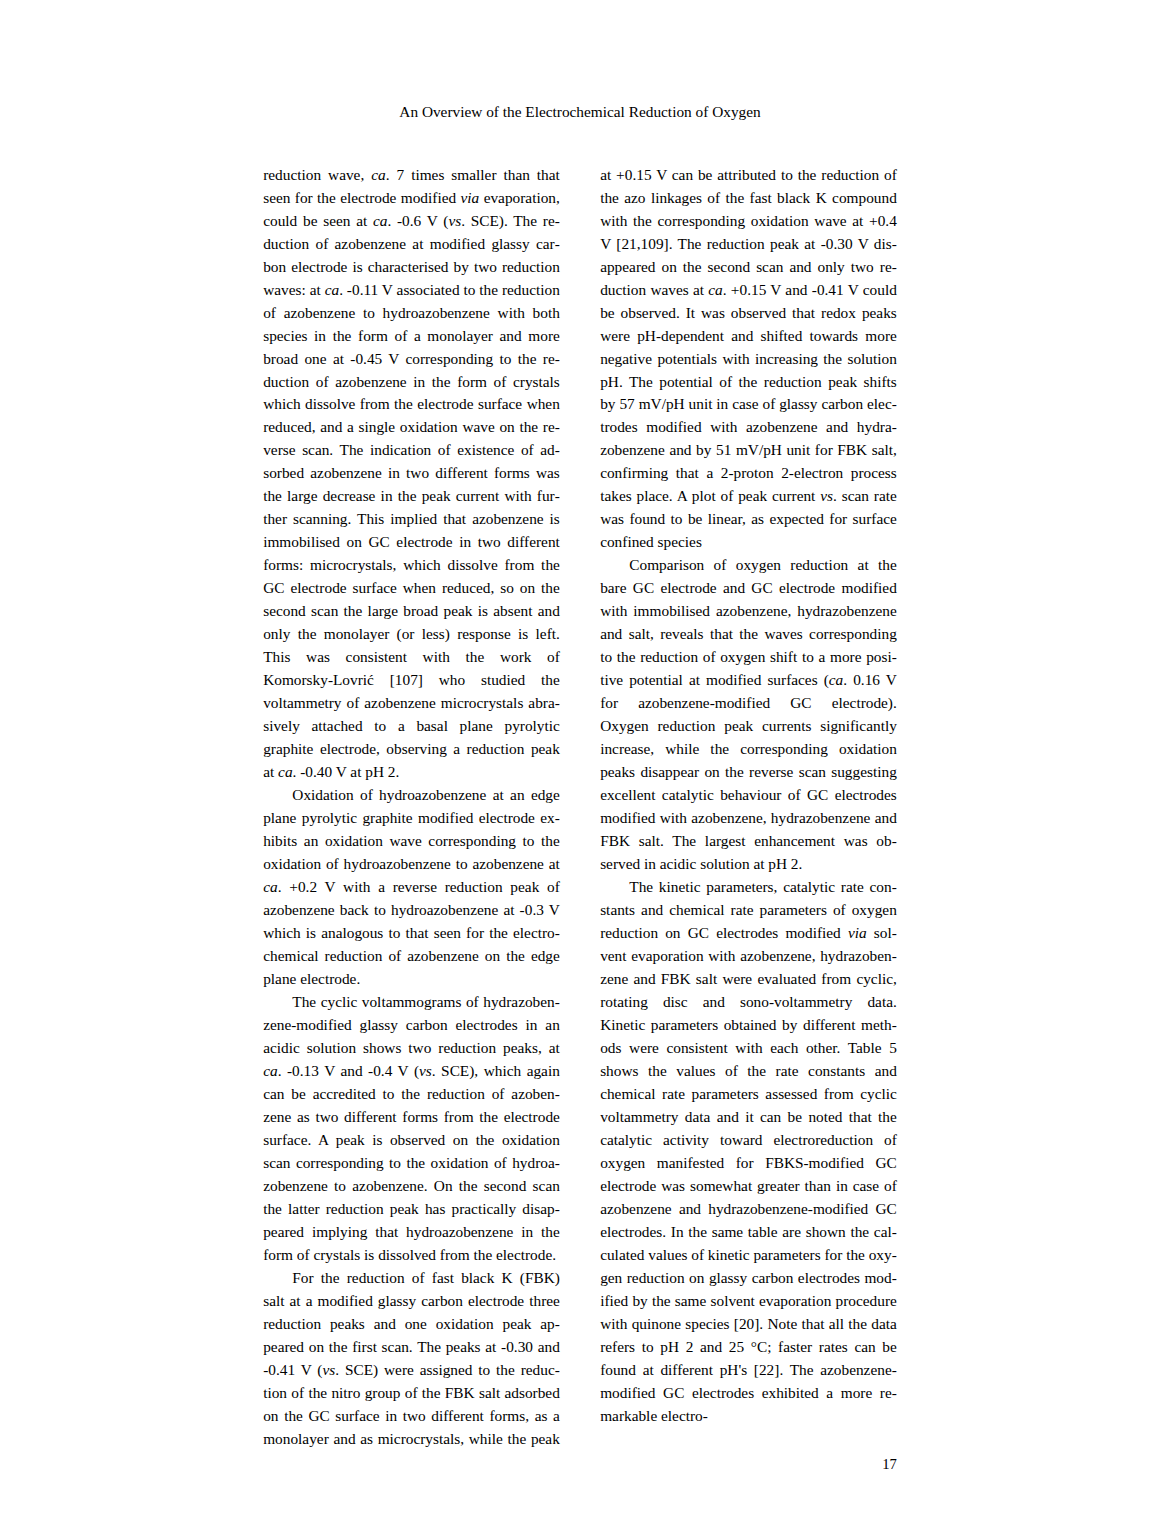An Overview of the Electrochemical Reduction of Oxygen
reduction wave, ca. 7 times smaller than that seen for the electrode modified via evaporation, could be seen at ca. -0.6 V (vs. SCE). The reduction of azobenzene at modified glassy carbon electrode is characterised by two reduction waves: at ca. -0.11 V associated to the reduction of azobenzene to hydroazobenzene with both species in the form of a monolayer and more broad one at -0.45 V corresponding to the reduction of azobenzene in the form of crystals which dissolve from the electrode surface when reduced, and a single oxidation wave on the reverse scan. The indication of existence of adsorbed azobenzene in two different forms was the large decrease in the peak current with further scanning. This implied that azobenzene is immobilised on GC electrode in two different forms: microcrystals, which dissolve from the GC electrode surface when reduced, so on the second scan the large broad peak is absent and only the monolayer (or less) response is left. This was consistent with the work of Komorsky-Lovrić [107] who studied the voltammetry of azobenzene microcrystals abrasively attached to a basal plane pyrolytic graphite electrode, observing a reduction peak at ca. -0.40 V at pH 2.
Oxidation of hydroazobenzene at an edge plane pyrolytic graphite modified electrode exhibits an oxidation wave corresponding to the oxidation of hydroazobenzene to azobenzene at ca. +0.2 V with a reverse reduction peak of azobenzene back to hydroazobenzene at -0.3 V which is analogous to that seen for the electrochemical reduction of azobenzene on the edge plane electrode.
The cyclic voltammograms of hydrazobenzene-modified glassy carbon electrodes in an acidic solution shows two reduction peaks, at ca. -0.13 V and -0.4 V (vs. SCE), which again can be accredited to the reduction of azobenzene as two different forms from the electrode surface. A peak is observed on the oxidation scan corresponding to the oxidation of hydroazobenzene to azobenzene. On the second scan the latter reduction peak has practically disappeared implying that hydroazobenzene in the form of crystals is dissolved from the electrode.
For the reduction of fast black K (FBK) salt at a modified glassy carbon electrode three reduction peaks and one oxidation peak appeared on the first scan. The peaks at -0.30 and -0.41 V (vs. SCE) were assigned to the reduction of the nitro group of the FBK salt adsorbed on the GC surface in two different forms, as a monolayer and as microcrystals, while the peak at +0.15 V can be attributed to the reduction of the azo linkages of the fast black K compound with the corresponding oxidation wave at +0.4 V [21,109]. The reduction peak at -0.30 V disappeared on the second scan and only two reduction waves at ca. +0.15 V and -0.41 V could be observed. It was observed that redox peaks were pH-dependent and shifted towards more negative potentials with increasing the solution pH. The potential of the reduction peak shifts by 57 mV/pH unit in case of glassy carbon electrodes modified with azobenzene and hydrazobenzene and by 51 mV/pH unit for FBK salt, confirming that a 2-proton 2-electron process takes place. A plot of peak current vs. scan rate was found to be linear, as expected for surface confined species
Comparison of oxygen reduction at the bare GC electrode and GC electrode modified with immobilised azobenzene, hydrazobenzene and salt, reveals that the waves corresponding to the reduction of oxygen shift to a more positive potential at modified surfaces (ca. 0.16 V for azobenzene-modified GC electrode). Oxygen reduction peak currents significantly increase, while the corresponding oxidation peaks disappear on the reverse scan suggesting excellent catalytic behaviour of GC electrodes modified with azobenzene, hydrazobenzene and FBK salt. The largest enhancement was observed in acidic solution at pH 2.
The kinetic parameters, catalytic rate constants and chemical rate parameters of oxygen reduction on GC electrodes modified via solvent evaporation with azobenzene, hydrazobenzene and FBK salt were evaluated from cyclic, rotating disc and sono-voltammetry data. Kinetic parameters obtained by different methods were consistent with each other. Table 5 shows the values of the rate constants and chemical rate parameters assessed from cyclic voltammetry data and it can be noted that the catalytic activity toward electroreduction of oxygen manifested for FBKS-modified GC electrode was somewhat greater than in case of azobenzene and hydrazobenzene-modified GC electrodes. In the same table are shown the calculated values of kinetic parameters for the oxygen reduction on glassy carbon electrodes modified by the same solvent evaporation procedure with quinone species [20]. Note that all the data refers to pH 2 and 25 °C; faster rates can be found at different pH's [22]. The azobenzene-modified GC electrodes exhibited a more remarkable electro-
17